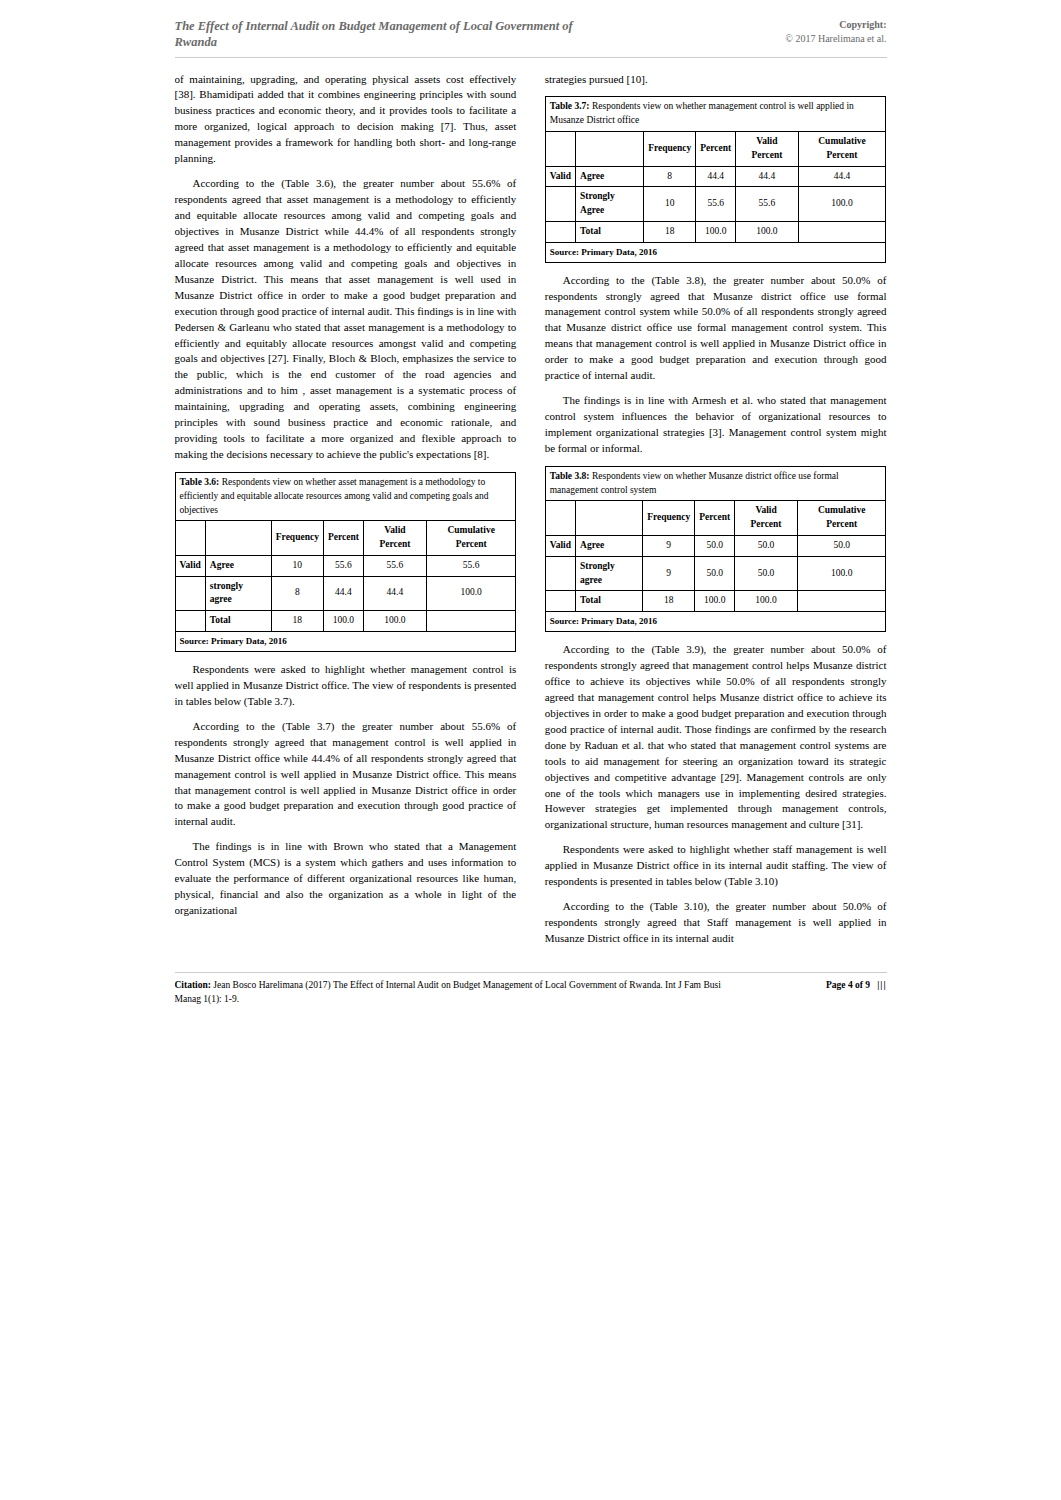The Effect of Internal Audit on Budget Management of Local Government of Rwanda
Copyright:
© 2017 Harelimana et al.
of maintaining, upgrading, and operating physical assets cost effectively [38]. Bhamidipati added that it combines engineering principles with sound business practices and economic theory, and it provides tools to facilitate a more organized, logical approach to decision making [7]. Thus, asset management provides a framework for handling both short- and long-range planning.
According to the (Table 3.6), the greater number about 55.6% of respondents agreed that asset management is a methodology to efficiently and equitable allocate resources among valid and competing goals and objectives in Musanze District while 44.4% of all respondents strongly agreed that asset management is a methodology to efficiently and equitable allocate resources among valid and competing goals and objectives in Musanze District. This means that asset management is well used in Musanze District office in order to make a good budget preparation and execution through good practice of internal audit. This findings is in line with Pedersen & Garleanu who stated that asset management is a methodology to efficiently and equitably allocate resources amongst valid and competing goals and objectives [27]. Finally, Bloch & Bloch, emphasizes the service to the public, which is the end customer of the road agencies and administrations and to him , asset management is a systematic process of maintaining, upgrading and operating assets, combining engineering principles with sound business practice and economic rationale, and providing tools to facilitate a more organized and flexible approach to making the decisions necessary to achieve the public's expectations [8].
Table 3.6: Respondents view on whether asset management is a methodology to efficiently and equitable allocate resources among valid and competing goals and objectives
| | | Frequency | Percent | Valid Percent | Cumulative Percent |
| --- | --- | --- | --- | --- | --- |
| Valid | Agree | 10 | 55.6 | 55.6 | 55.6 |
| | strongly agree | 8 | 44.4 | 44.4 | 100.0 |
| | Total | 18 | 100.0 | 100.0 | |
| Source: Primary Data, 2016 |
Respondents were asked to highlight whether management control is well applied in Musanze District office. The view of respondents is presented in tables below (Table 3.7).
According to the (Table 3.7) the greater number about 55.6% of respondents strongly agreed that management control is well applied in Musanze District office while 44.4% of all respondents strongly agreed that management control is well applied in Musanze District office. This means that management control is well applied in Musanze District office in order to make a good budget preparation and execution through good practice of internal audit.
The findings is in line with Brown who stated that a Management Control System (MCS) is a system which gathers and uses information to evaluate the performance of different organizational resources like human, physical, financial and also the organization as a whole in light of the organizational
strategies pursued [10].
Table 3.7: Respondents view on whether management control is well applied in Musanze District office
| | | Frequency | Percent | Valid Percent | Cumulative Percent |
| --- | --- | --- | --- | --- | --- |
| Valid | Agree | 8 | 44.4 | 44.4 | 44.4 |
| | Strongly Agree | 10 | 55.6 | 55.6 | 100.0 |
| | Total | 18 | 100.0 | 100.0 | |
| Source: Primary Data, 2016 |
According to the (Table 3.8), the greater number about 50.0% of respondents strongly agreed that Musanze district office use formal management control system while 50.0% of all respondents strongly agreed that Musanze district office use formal management control system. This means that management control is well applied in Musanze District office in order to make a good budget preparation and execution through good practice of internal audit.
The findings is in line with Armesh et al. who stated that management control system influences the behavior of organizational resources to implement organizational strategies [3]. Management control system might be formal or informal.
Table 3.8: Respondents view on whether Musanze district office use formal management control system
| | | Frequency | Percent | Valid Percent | Cumulative Percent |
| --- | --- | --- | --- | --- | --- |
| Valid | Agree | 9 | 50.0 | 50.0 | 50.0 |
| | Strongly agree | 9 | 50.0 | 50.0 | 100.0 |
| | Total | 18 | 100.0 | 100.0 | |
| Source: Primary Data, 2016 |
According to the (Table 3.9), the greater number about 50.0% of respondents strongly agreed that management control helps Musanze district office to achieve its objectives while 50.0% of all respondents strongly agreed that management control helps Musanze district office to achieve its objectives in order to make a good budget preparation and execution through good practice of internal audit. Those findings are confirmed by the research done by Raduan et al. that who stated that management control systems are tools to aid management for steering an organization toward its strategic objectives and competitive advantage [29]. Management controls are only one of the tools which managers use in implementing desired strategies. However strategies get implemented through management controls, organizational structure, human resources management and culture [31].
Respondents were asked to highlight whether staff management is well applied in Musanze District office in its internal audit staffing. The view of respondents is presented in tables below (Table 3.10)
According to the (Table 3.10), the greater number about 50.0% of respondents strongly agreed that Staff management is well applied in Musanze District office in its internal audit
Citation: Jean Bosco Harelimana (2017) The Effect of Internal Audit on Budget Management of Local Government of Rwanda. Int J Fam Busi Manag 1(1): 1-9.
Page 4 of 9 |||